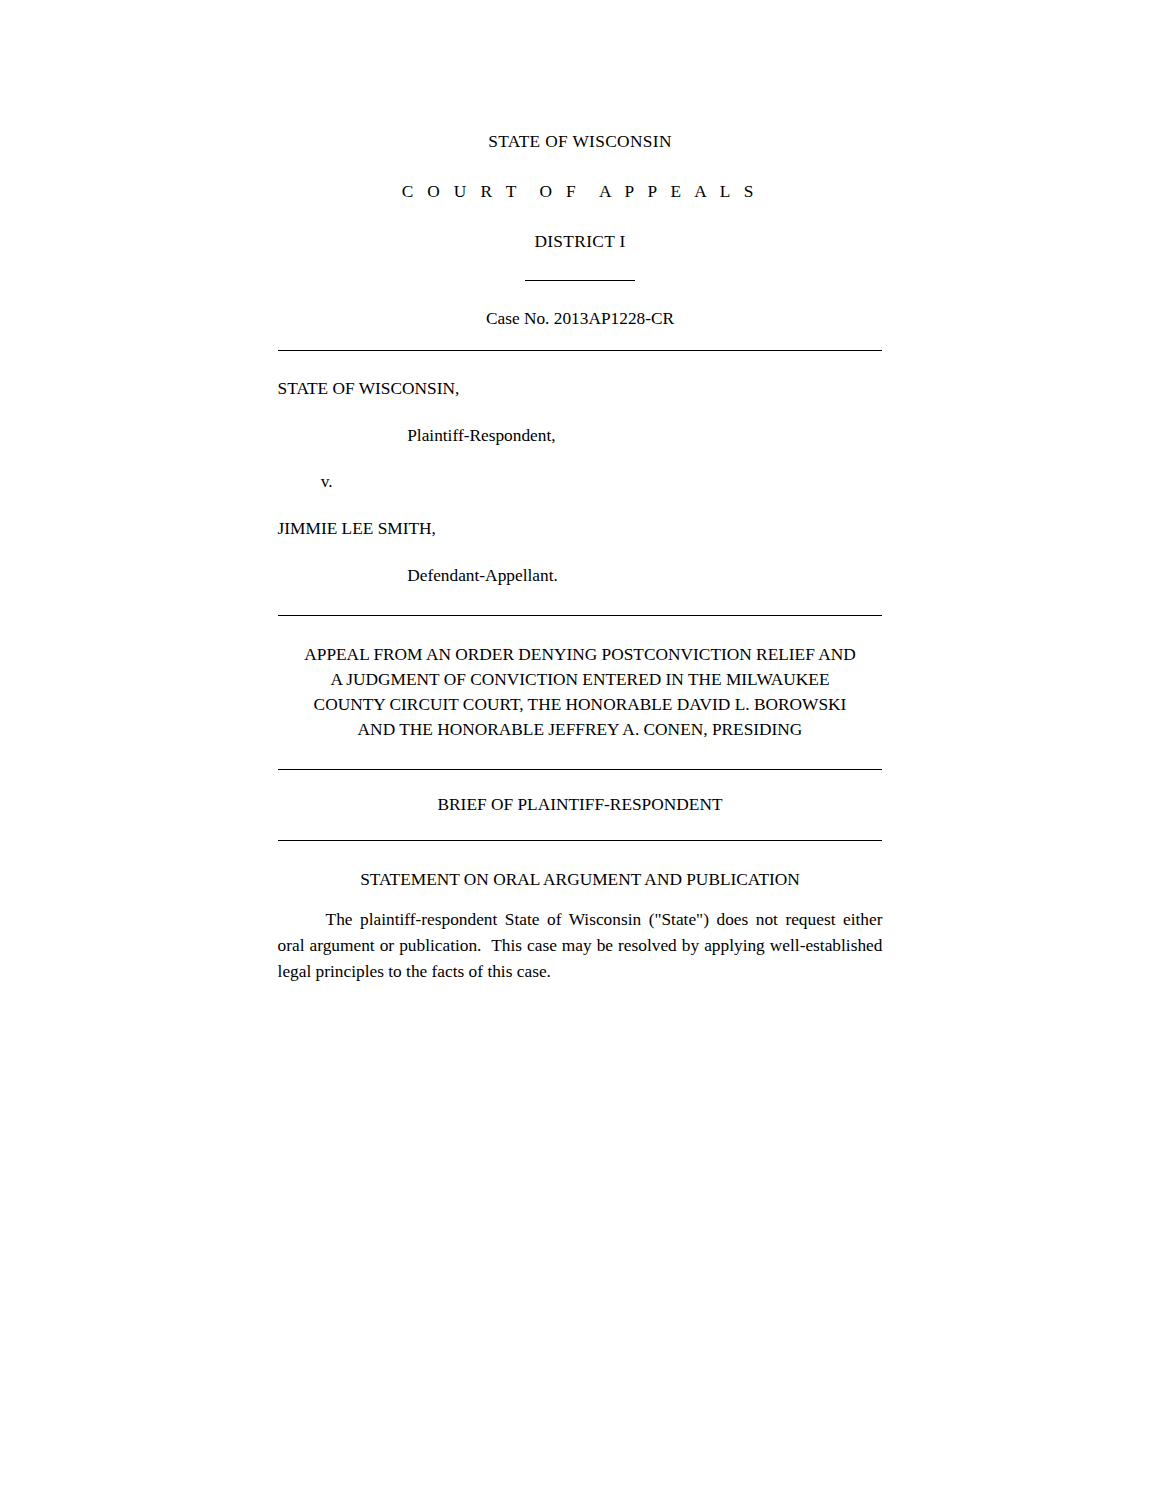STATE OF WISCONSIN
C O U R T O F A P P E A L S
DISTRICT I
Case No. 2013AP1228-CR
STATE OF WISCONSIN,
Plaintiff-Respondent,
v.
JIMMIE LEE SMITH,
Defendant-Appellant.
APPEAL FROM AN ORDER DENYING POSTCONVICTION RELIEF AND A JUDGMENT OF CONVICTION ENTERED IN THE MILWAUKEE COUNTY CIRCUIT COURT, THE HONORABLE DAVID L. BOROWSKI AND THE HONORABLE JEFFREY A. CONEN, PRESIDING
BRIEF OF PLAINTIFF-RESPONDENT
STATEMENT ON ORAL ARGUMENT AND PUBLICATION
The plaintiff-respondent State of Wisconsin ("State") does not request either oral argument or publication. This case may be resolved by applying well-established legal principles to the facts of this case.